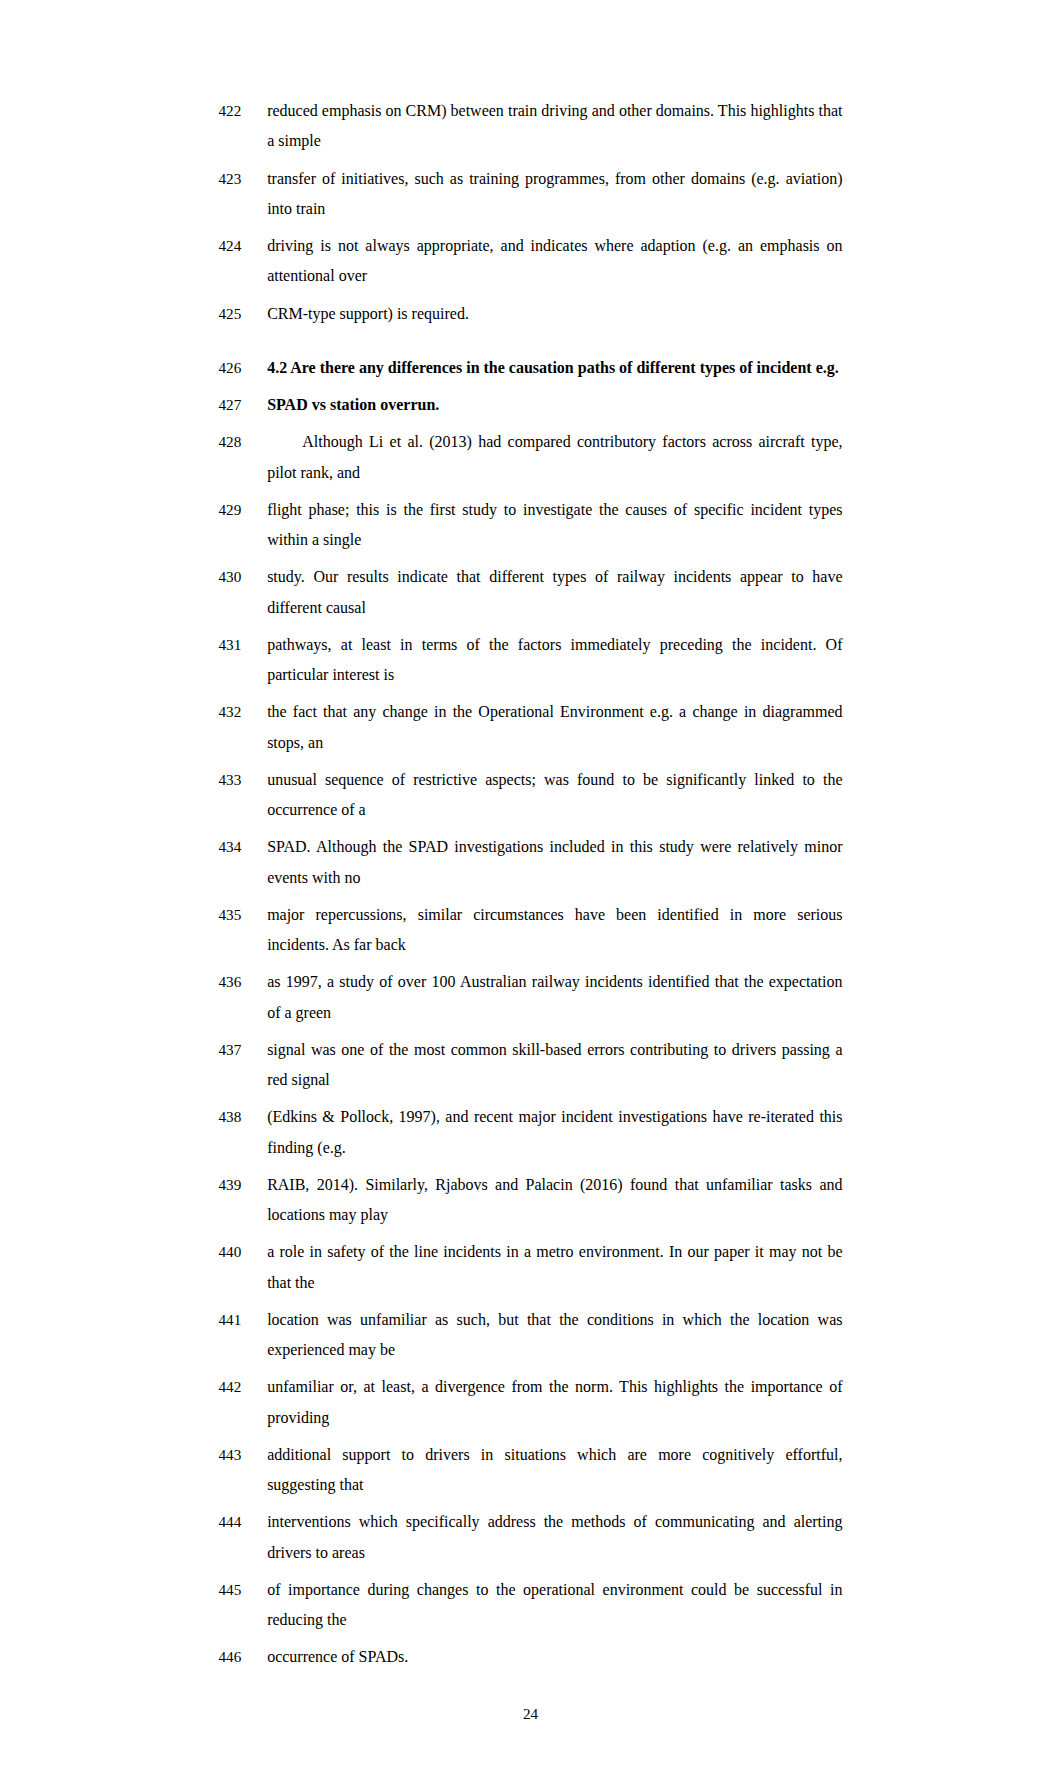422
reduced emphasis on CRM) between train driving and other domains. This highlights that a simple
423
transfer of initiatives, such as training programmes, from other domains (e.g. aviation) into train
424
driving is not always appropriate, and indicates where adaption (e.g. an emphasis on attentional over
425
CRM-type support) is required.
426
4.2 Are there any differences in the causation paths of different types of incident e.g.
427
SPAD vs station overrun.
428
Although Li et al. (2013) had compared contributory factors across aircraft type, pilot rank, and
429
flight phase; this is the first study to investigate the causes of specific incident types within a single
430
study. Our results indicate that different types of railway incidents appear to have different causal
431
pathways, at least in terms of the factors immediately preceding the incident. Of particular interest is
432
the fact that any change in the Operational Environment e.g. a change in diagrammed stops, an
433
unusual sequence of restrictive aspects; was found to be significantly linked to the occurrence of a
434
SPAD. Although the SPAD investigations included in this study were relatively minor events with no
435
major repercussions, similar circumstances have been identified in more serious incidents. As far back
436
as 1997, a study of over 100 Australian railway incidents identified that the expectation of a green
437
signal was one of the most common skill-based errors contributing to drivers passing a red signal
438
(Edkins & Pollock, 1997), and recent major incident investigations have re-iterated this finding (e.g.
439
RAIB, 2014). Similarly, Rjabovs and Palacin (2016) found that unfamiliar tasks and locations may play
440
a role in safety of the line incidents in a metro environment. In our paper it may not be that the
441
location was unfamiliar as such, but that the conditions in which the location was experienced may be
442
unfamiliar or, at least, a divergence from the norm. This highlights the importance of providing
443
additional support to drivers in situations which are more cognitively effortful, suggesting that
444
interventions which specifically address the methods of communicating and alerting drivers to areas
445
of importance during changes to the operational environment could be successful in reducing the
446
occurrence of SPADs.
24